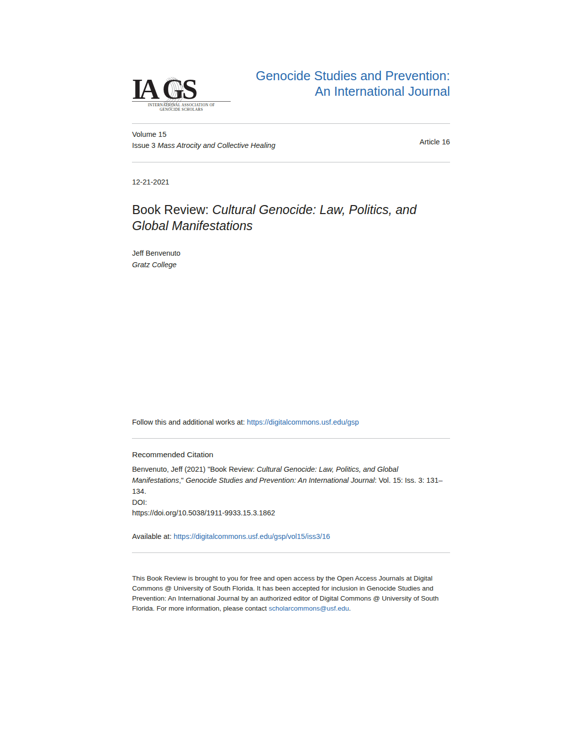I A G S INTERNATIONAL ASSOCIATION OF GENOCIDE SCHOLARS
Genocide Studies and Prevention: An International Journal
Volume 15
Issue 3 Mass Atrocity and Collective Healing
Article 16
12-21-2021
Book Review: Cultural Genocide: Law, Politics, and Global Manifestations
Jeff Benvenuto
Gratz College
Follow this and additional works at: https://digitalcommons.usf.edu/gsp
Recommended Citation
Benvenuto, Jeff (2021) "Book Review: Cultural Genocide: Law, Politics, and Global Manifestations," Genocide Studies and Prevention: An International Journal: Vol. 15: Iss. 3: 131–134.
DOI:
https://doi.org/10.5038/1911-9933.15.3.1862
Available at: https://digitalcommons.usf.edu/gsp/vol15/iss3/16
This Book Review is brought to you for free and open access by the Open Access Journals at Digital Commons @ University of South Florida. It has been accepted for inclusion in Genocide Studies and Prevention: An International Journal by an authorized editor of Digital Commons @ University of South Florida. For more information, please contact scholarcommons@usf.edu.